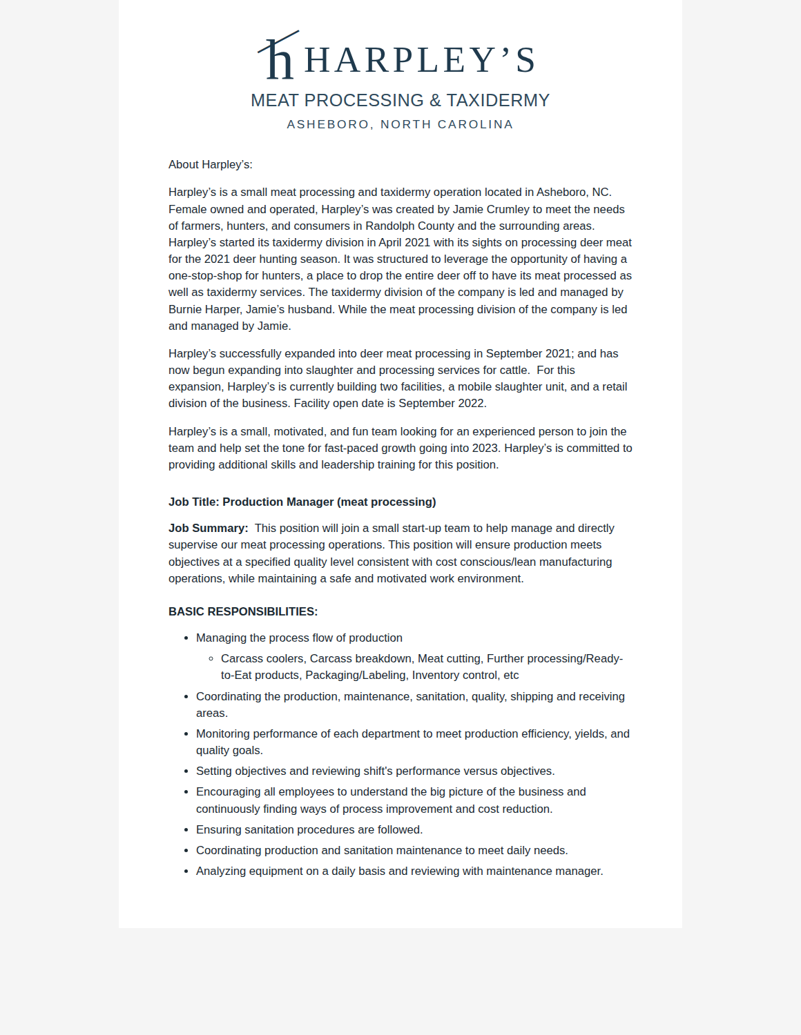h HARPLEY’S
MEAT PROCESSING & TAXIDERMY
ASHEBORO, NORTH CAROLINA
About Harpley’s:
Harpley’s is a small meat processing and taxidermy operation located in Asheboro, NC. Female owned and operated, Harpley’s was created by Jamie Crumley to meet the needs of farmers, hunters, and consumers in Randolph County and the surrounding areas. Harpley’s started its taxidermy division in April 2021 with its sights on processing deer meat for the 2021 deer hunting season. It was structured to leverage the opportunity of having a one-stop-shop for hunters, a place to drop the entire deer off to have its meat processed as well as taxidermy services. The taxidermy division of the company is led and managed by Burnie Harper, Jamie’s husband. While the meat processing division of the company is led and managed by Jamie.
Harpley’s successfully expanded into deer meat processing in September 2021; and has now begun expanding into slaughter and processing services for cattle. For this expansion, Harpley’s is currently building two facilities, a mobile slaughter unit, and a retail division of the business. Facility open date is September 2022.
Harpley’s is a small, motivated, and fun team looking for an experienced person to join the team and help set the tone for fast-paced growth going into 2023. Harpley’s is committed to providing additional skills and leadership training for this position.
Job Title: Production Manager (meat processing)
Job Summary: This position will join a small start-up team to help manage and directly supervise our meat processing operations. This position will ensure production meets objectives at a specified quality level consistent with cost conscious/lean manufacturing operations, while maintaining a safe and motivated work environment.
BASIC RESPONSIBILITIES:
Managing the process flow of production
Carcass coolers, Carcass breakdown, Meat cutting, Further processing/Ready-to-Eat products, Packaging/Labeling, Inventory control, etc
Coordinating the production, maintenance, sanitation, quality, shipping and receiving areas.
Monitoring performance of each department to meet production efficiency, yields, and quality goals.
Setting objectives and reviewing shift's performance versus objectives.
Encouraging all employees to understand the big picture of the business and continuously finding ways of process improvement and cost reduction.
Ensuring sanitation procedures are followed.
Coordinating production and sanitation maintenance to meet daily needs.
Analyzing equipment on a daily basis and reviewing with maintenance manager.